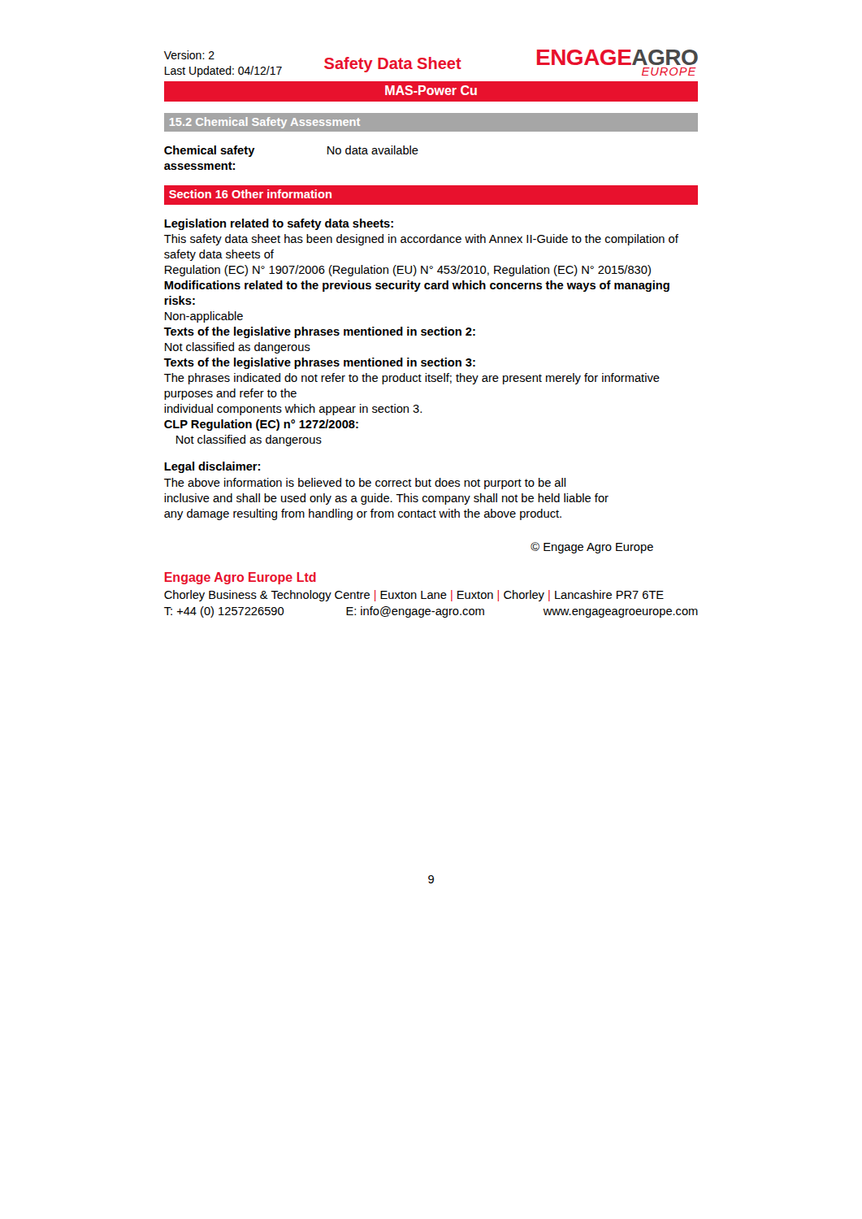Version: 2
Last Updated: 04/12/17
Safety Data Sheet
ENGAGE AGRO
EUROPE
MAS-Power Cu
15.2 Chemical Safety Assessment
Chemical safety assessment:
No data available
Section 16 Other information
Legislation related to safety data sheets:
This safety data sheet has been designed in accordance with Annex II-Guide to the compilation of safety data sheets of
Regulation (EC) N° 1907/2006 (Regulation (EU) N° 453/2010, Regulation (EC) N° 2015/830)
Modifications related to the previous security card which concerns the ways of managing risks:
Non-applicable
Texts of the legislative phrases mentioned in section 2:
Not classified as dangerous
Texts of the legislative phrases mentioned in section 3:
The phrases indicated do not refer to the product itself; they are present merely for informative purposes and refer to the
individual components which appear in section 3.
CLP Regulation (EC) n° 1272/2008:
Not classified as dangerous
Legal disclaimer:
The above information is believed to be correct but does not purport to be all
inclusive and shall be used only as a guide. This company shall not be held liable for
any damage resulting from handling or from contact with the above product.
© Engage Agro Europe
Engage Agro Europe Ltd
Chorley Business & Technology Centre | Euxton Lane | Euxton | Chorley | Lancashire PR7 6TE
T: +44 (0) 1257226590
E: info@engage-agro.com
www.engageagroeurope.com
9